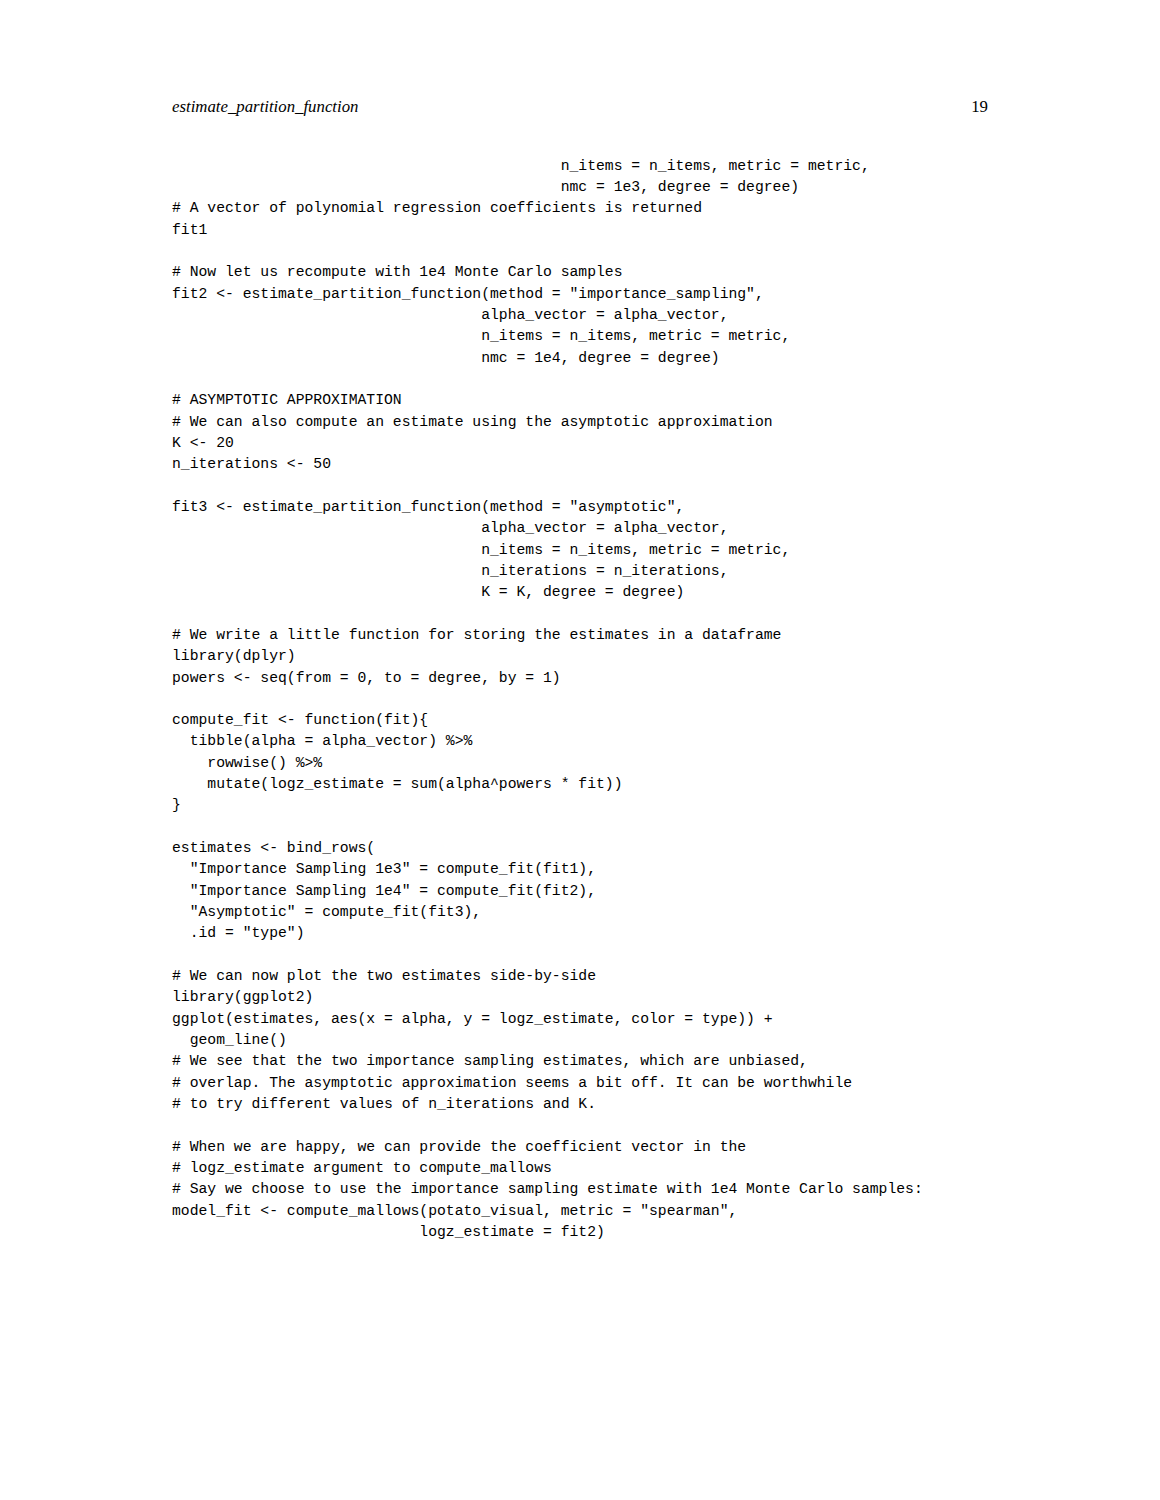estimate_partition_function 19
                                            n_items = n_items, metric = metric,
                                            nmc = 1e3, degree = degree)
# A vector of polynomial regression coefficients is returned
fit1

# Now let us recompute with 1e4 Monte Carlo samples
fit2 <- estimate_partition_function(method = "importance_sampling",
                                   alpha_vector = alpha_vector,
                                   n_items = n_items, metric = metric,
                                   nmc = 1e4, degree = degree)

# ASYMPTOTIC APPROXIMATION
# We can also compute an estimate using the asymptotic approximation
K <- 20
n_iterations <- 50

fit3 <- estimate_partition_function(method = "asymptotic",
                                   alpha_vector = alpha_vector,
                                   n_items = n_items, metric = metric,
                                   n_iterations = n_iterations,
                                   K = K, degree = degree)

# We write a little function for storing the estimates in a dataframe
library(dplyr)
powers <- seq(from = 0, to = degree, by = 1)

compute_fit <- function(fit){
  tibble(alpha = alpha_vector) %>%
    rowwise() %>%
    mutate(logz_estimate = sum(alpha^powers * fit))
}

estimates <- bind_rows(
  "Importance Sampling 1e3" = compute_fit(fit1),
  "Importance Sampling 1e4" = compute_fit(fit2),
  "Asymptotic" = compute_fit(fit3),
  .id = "type")

# We can now plot the two estimates side-by-side
library(ggplot2)
ggplot(estimates, aes(x = alpha, y = logz_estimate, color = type)) +
  geom_line()
# We see that the two importance sampling estimates, which are unbiased,
# overlap. The asymptotic approximation seems a bit off. It can be worthwhile
# to try different values of n_iterations and K.

# When we are happy, we can provide the coefficient vector in the
# logz_estimate argument to compute_mallows
# Say we choose to use the importance sampling estimate with 1e4 Monte Carlo samples:
model_fit <- compute_mallows(potato_visual, metric = "spearman",
                            logz_estimate = fit2)